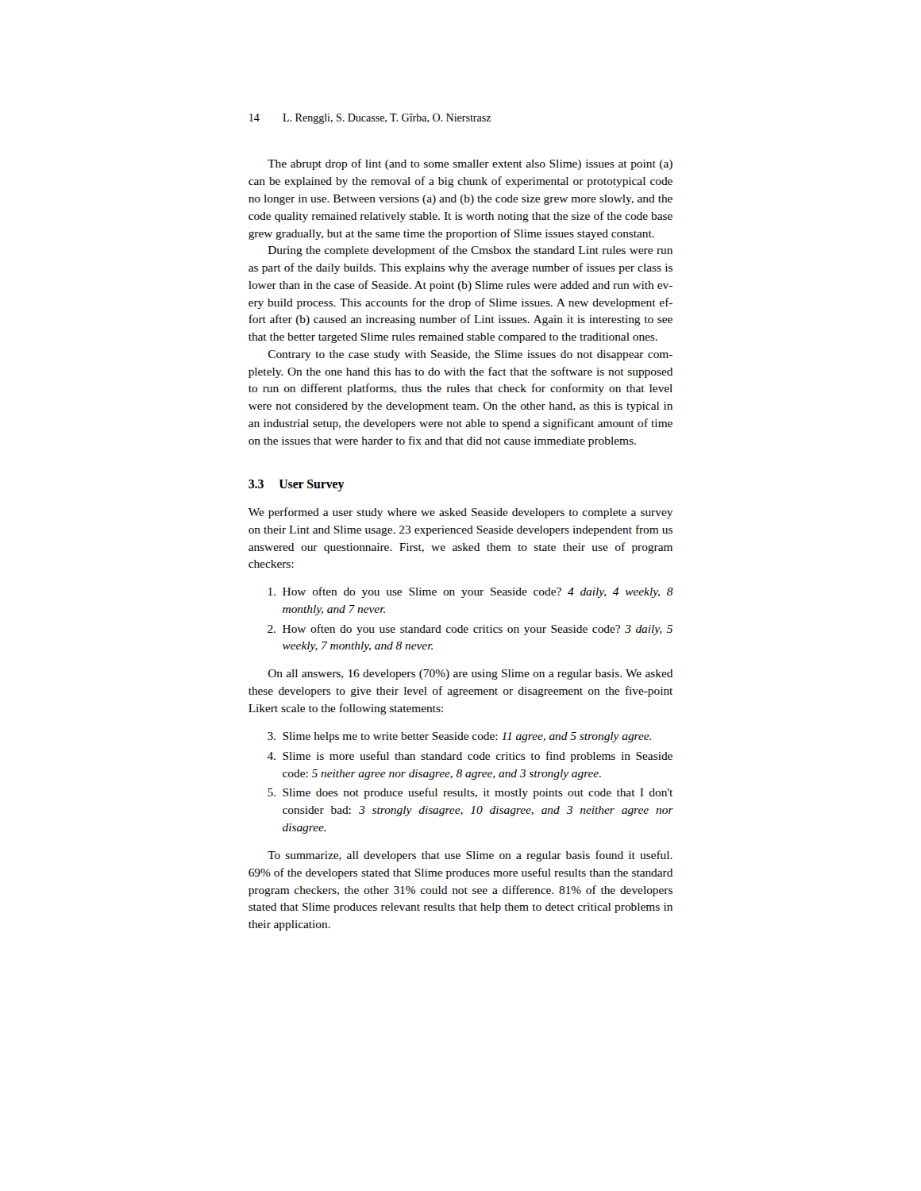14 L. Renggli, S. Ducasse, T. Gîrba, O. Nierstrasz
The abrupt drop of lint (and to some smaller extent also Slime) issues at point (a) can be explained by the removal of a big chunk of experimental or prototypical code no longer in use. Between versions (a) and (b) the code size grew more slowly, and the code quality remained relatively stable. It is worth noting that the size of the code base grew gradually, but at the same time the proportion of Slime issues stayed constant.
During the complete development of the Cmsbox the standard Lint rules were run as part of the daily builds. This explains why the average number of issues per class is lower than in the case of Seaside. At point (b) Slime rules were added and run with every build process. This accounts for the drop of Slime issues. A new development effort after (b) caused an increasing number of Lint issues. Again it is interesting to see that the better targeted Slime rules remained stable compared to the traditional ones.
Contrary to the case study with Seaside, the Slime issues do not disappear completely. On the one hand this has to do with the fact that the software is not supposed to run on different platforms, thus the rules that check for conformity on that level were not considered by the development team. On the other hand, as this is typical in an industrial setup, the developers were not able to spend a significant amount of time on the issues that were harder to fix and that did not cause immediate problems.
3.3 User Survey
We performed a user study where we asked Seaside developers to complete a survey on their Lint and Slime usage. 23 experienced Seaside developers independent from us answered our questionnaire. First, we asked them to state their use of program checkers:
How often do you use Slime on your Seaside code? 4 daily, 4 weekly, 8 monthly, and 7 never.
How often do you use standard code critics on your Seaside code? 3 daily, 5 weekly, 7 monthly, and 8 never.
On all answers, 16 developers (70%) are using Slime on a regular basis. We asked these developers to give their level of agreement or disagreement on the five-point Likert scale to the following statements:
Slime helps me to write better Seaside code: 11 agree, and 5 strongly agree.
Slime is more useful than standard code critics to find problems in Seaside code: 5 neither agree nor disagree, 8 agree, and 3 strongly agree.
Slime does not produce useful results, it mostly points out code that I don't consider bad: 3 strongly disagree, 10 disagree, and 3 neither agree nor disagree.
To summarize, all developers that use Slime on a regular basis found it useful. 69% of the developers stated that Slime produces more useful results than the standard program checkers, the other 31% could not see a difference. 81% of the developers stated that Slime produces relevant results that help them to detect critical problems in their application.